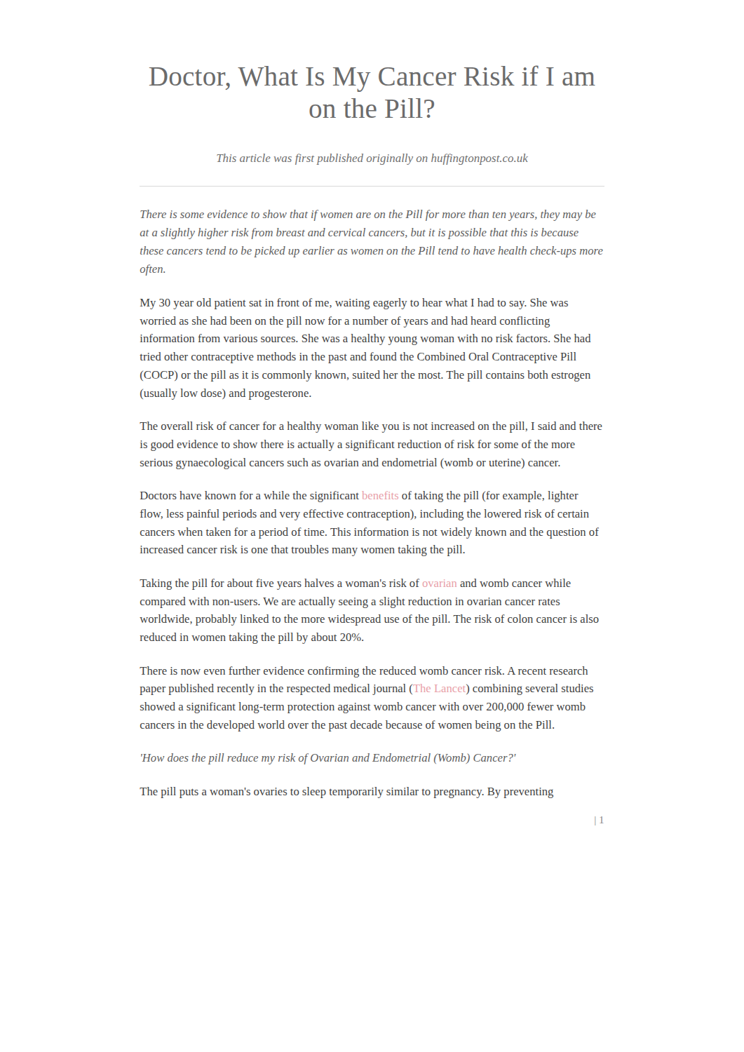Doctor, What Is My Cancer Risk if I am on the Pill?
This article was first published originally on huffingtonpost.co.uk
There is some evidence to show that if women are on the Pill for more than ten years, they may be at a slightly higher risk from breast and cervical cancers, but it is possible that this is because these cancers tend to be picked up earlier as women on the Pill tend to have health check-ups more often.
My 30 year old patient sat in front of me, waiting eagerly to hear what I had to say. She was worried as she had been on the pill now for a number of years and had heard conflicting information from various sources. She was a healthy young woman with no risk factors. She had tried other contraceptive methods in the past and found the Combined Oral Contraceptive Pill (COCP) or the pill as it is commonly known, suited her the most. The pill contains both estrogen (usually low dose) and progesterone.
The overall risk of cancer for a healthy woman like you is not increased on the pill, I said and there is good evidence to show there is actually a significant reduction of risk for some of the more serious gynaecological cancers such as ovarian and endometrial (womb or uterine) cancer.
Doctors have known for a while the significant benefits of taking the pill (for example, lighter flow, less painful periods and very effective contraception), including the lowered risk of certain cancers when taken for a period of time. This information is not widely known and the question of increased cancer risk is one that troubles many women taking the pill.
Taking the pill for about five years halves a woman's risk of ovarian and womb cancer while compared with non-users. We are actually seeing a slight reduction in ovarian cancer rates worldwide, probably linked to the more widespread use of the pill. The risk of colon cancer is also reduced in women taking the pill by about 20%.
There is now even further evidence confirming the reduced womb cancer risk. A recent research paper published recently in the respected medical journal (The Lancet) combining several studies showed a significant long-term protection against womb cancer with over 200,000 fewer womb cancers in the developed world over the past decade because of women being on the Pill.
'How does the pill reduce my risk of Ovarian and Endometrial (Womb) Cancer?'
The pill puts a woman's ovaries to sleep temporarily similar to pregnancy. By preventing
| 1